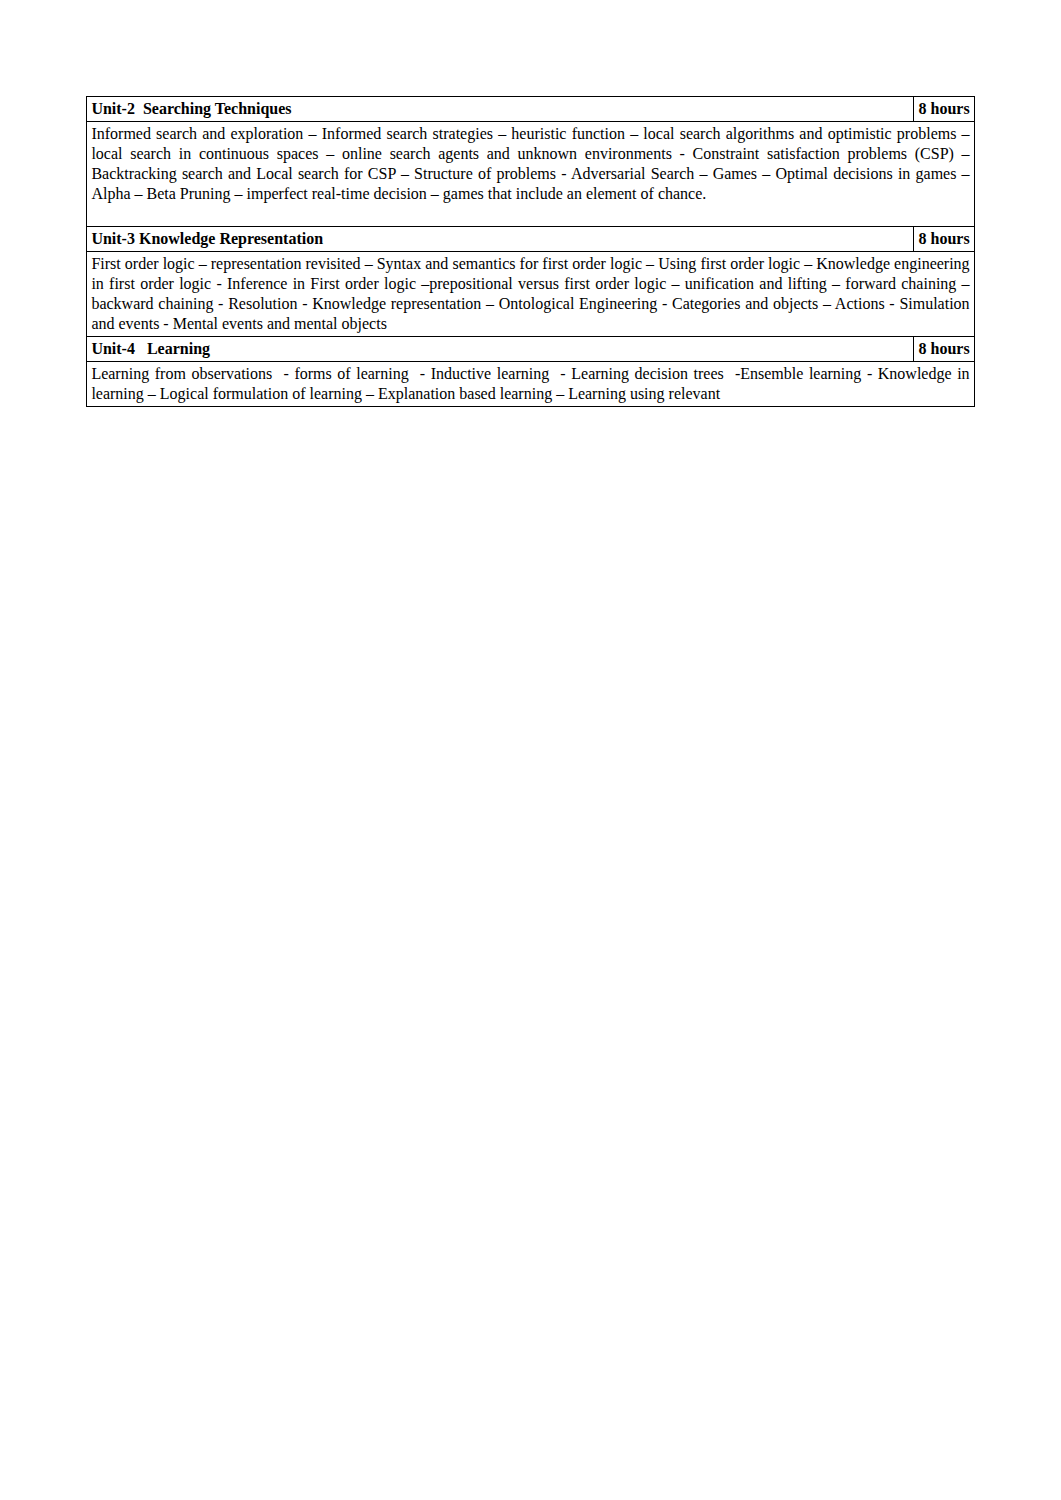| Unit-2 Searching Techniques | 8 hours |
| Informed search and exploration – Informed search strategies – heuristic function – local search algorithms and optimistic problems – local search in continuous spaces – online search agents and unknown environments - Constraint satisfaction problems (CSP) – Backtracking search and Local search for CSP – Structure of problems - Adversarial Search – Games – Optimal decisions in games – Alpha – Beta Pruning – imperfect real-time decision – games that include an element of chance. |
| Unit-3 Knowledge Representation | 8 hours |
| First order logic – representation revisited – Syntax and semantics for first order logic – Using first order logic – Knowledge engineering in first order logic - Inference in First order logic –prepositional versus first order logic – unification and lifting – forward chaining – backward chaining - Resolution - Knowledge representation – Ontological Engineering - Categories and objects – Actions - Simulation and events - Mental events and mental objects |
| Unit-4 Learning | 8 hours |
| Learning from observations - forms of learning - Inductive learning - Learning decision trees -Ensemble learning - Knowledge in learning – Logical formulation of learning – Explanation based learning – Learning using relevant |